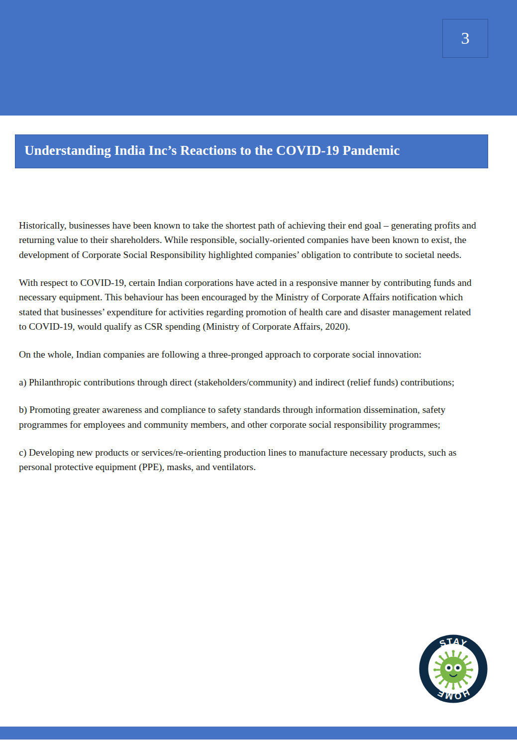3
Understanding India Inc’s Reactions to the COVID-19 Pandemic
Historically, businesses have been known to take the shortest path of achieving their end goal – generating profits and returning value to their shareholders. While responsible, socially-oriented companies have been known to exist, the development of Corporate Social Responsibility highlighted companies’ obligation to contribute to societal needs.
With respect to COVID-19, certain Indian corporations have acted in a responsive manner by contributing funds and necessary equipment. This behaviour has been encouraged by the Ministry of Corporate Affairs notification which stated that businesses’ expenditure for activities regarding promotion of health care and disaster management related to COVID-19, would qualify as CSR spending (Ministry of Corporate Affairs, 2020).
On the whole, Indian companies are following a three-pronged approach to corporate social innovation:
a) Philanthropic contributions through direct (stakeholders/community) and indirect (relief funds) contributions;
b) Promoting greater awareness and compliance to safety standards through information dissemination, safety programmes for employees and community members, and other corporate social responsibility programmes;
c) Developing new products or services/re-orienting production lines to manufacture necessary products, such as personal protective equipment (PPE), masks, and ventilators.
STAY HOME